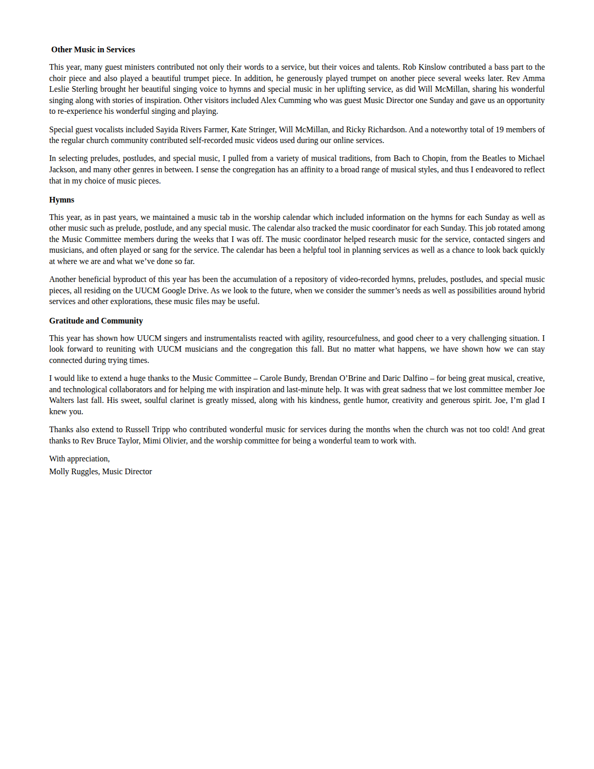Other Music in Services
This year, many guest ministers contributed not only their words to a service, but their voices and talents. Rob Kinslow contributed a bass part to the choir piece and also played a beautiful trumpet piece. In addition, he generously played trumpet on another piece several weeks later. Rev Amma Leslie Sterling brought her beautiful singing voice to hymns and special music in her uplifting service, as did Will McMillan, sharing his wonderful singing along with stories of inspiration. Other visitors included Alex Cumming who was guest Music Director one Sunday and gave us an opportunity to re-experience his wonderful singing and playing.
Special guest vocalists included Sayida Rivers Farmer, Kate Stringer, Will McMillan, and Ricky Richardson. And a noteworthy total of 19 members of the regular church community contributed self-recorded music videos used during our online services.
In selecting preludes, postludes, and special music, I pulled from a variety of musical traditions, from Bach to Chopin, from the Beatles to Michael Jackson, and many other genres in between. I sense the congregation has an affinity to a broad range of musical styles, and thus I endeavored to reflect that in my choice of music pieces.
Hymns
This year, as in past years, we maintained a music tab in the worship calendar which included information on the hymns for each Sunday as well as other music such as prelude, postlude, and any special music. The calendar also tracked the music coordinator for each Sunday. This job rotated among the Music Committee members during the weeks that I was off. The music coordinator helped research music for the service, contacted singers and musicians, and often played or sang for the service. The calendar has been a helpful tool in planning services as well as a chance to look back quickly at where we are and what we’ve done so far.
Another beneficial byproduct of this year has been the accumulation of a repository of video-recorded hymns, preludes, postludes, and special music pieces, all residing on the UUCM Google Drive. As we look to the future, when we consider the summer’s needs as well as possibilities around hybrid services and other explorations, these music files may be useful.
Gratitude and Community
This year has shown how UUCM singers and instrumentalists reacted with agility, resourcefulness, and good cheer to a very challenging situation. I look forward to reuniting with UUCM musicians and the congregation this fall. But no matter what happens, we have shown how we can stay connected during trying times.
I would like to extend a huge thanks to the Music Committee – Carole Bundy, Brendan O’Brine and Daric Dalfino – for being great musical, creative, and technological collaborators and for helping me with inspiration and last-minute help. It was with great sadness that we lost committee member Joe Walters last fall. His sweet, soulful clarinet is greatly missed, along with his kindness, gentle humor, creativity and generous spirit. Joe, I’m glad I knew you.
Thanks also extend to Russell Tripp who contributed wonderful music for services during the months when the church was not too cold! And great thanks to Rev Bruce Taylor, Mimi Olivier, and the worship committee for being a wonderful team to work with.
With appreciation,
Molly Ruggles, Music Director